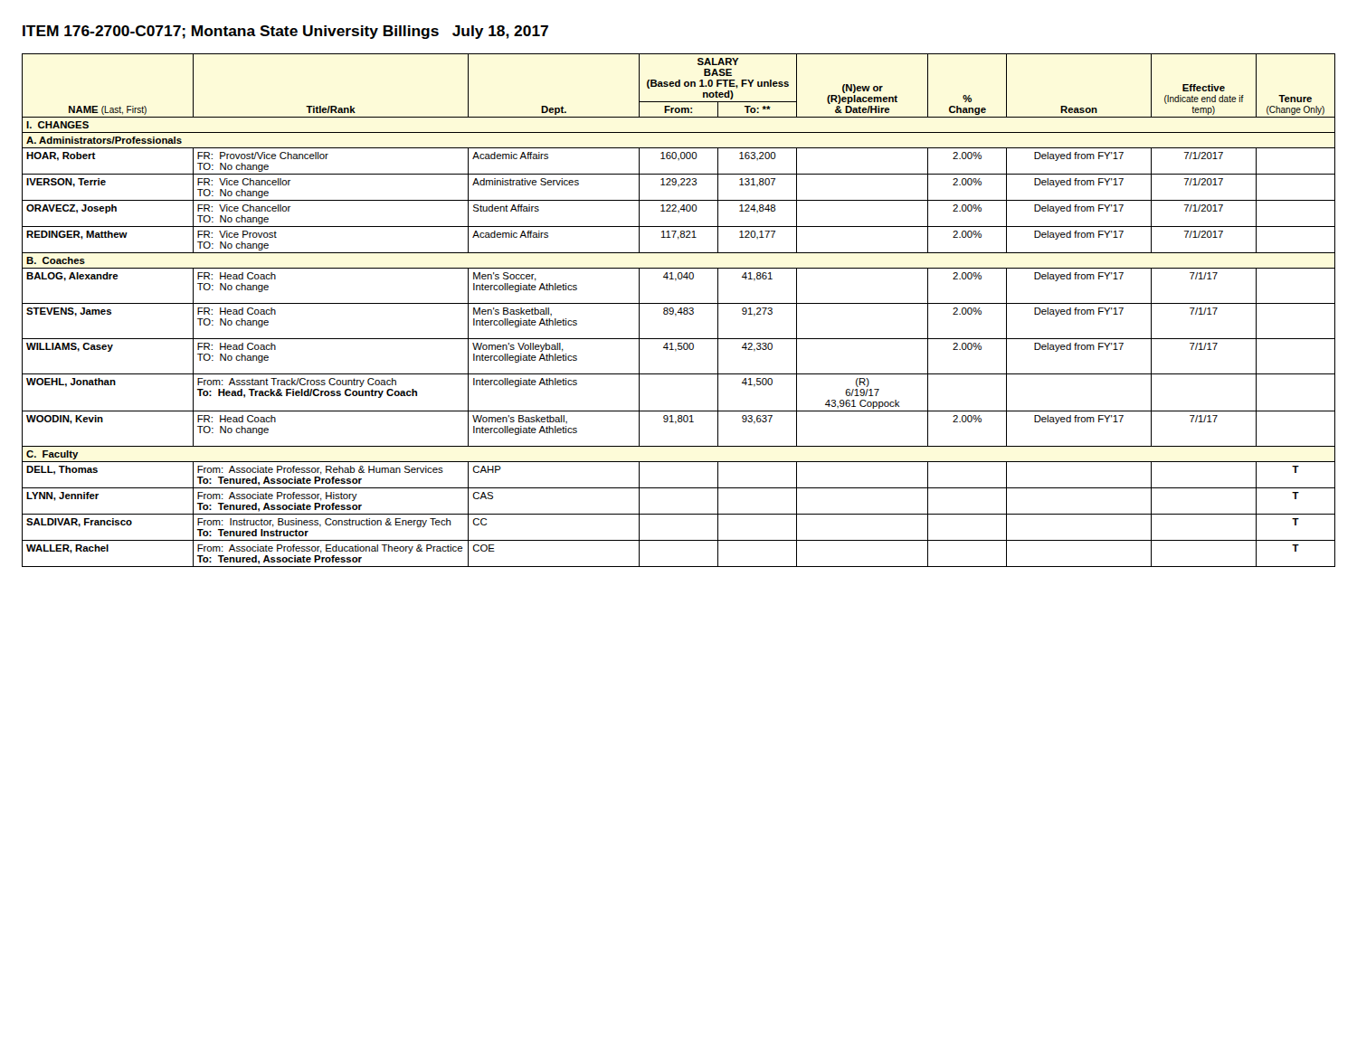ITEM 176-2700-C0717; Montana State University Billings July 18, 2017
| NAME (Last, First) | Title/Rank | Dept. | SALARY BASE (Based on 1.0 FTE, FY unless noted) | (N)ew or (R)eplacement & Date/Hire | % Change | Reason | Effective (Indicate end date if temp) | Tenure (Change Only) |
| --- | --- | --- | --- | --- | --- | --- | --- | --- |
| From: | To: ** |
| I. CHANGES |
| A. Administrators/Professionals |
| HOAR, Robert | FR: Provost/Vice Chancellor TO: No change | Academic Affairs | 160,000 | 163,200 | | 2.00% | Delayed from FY'17 | 7/1/2017 | |
| IVERSON, Terrie | FR: Vice Chancellor TO: No change | Administrative Services | 129,223 | 131,807 | | 2.00% | Delayed from FY'17 | 7/1/2017 | |
| ORAVECZ, Joseph | FR: Vice Chancellor TO: No change | Student Affairs | 122,400 | 124,848 | | 2.00% | Delayed from FY'17 | 7/1/2017 | |
| REDINGER, Matthew | FR: Vice Provost TO: No change | Academic Affairs | 117,821 | 120,177 | | 2.00% | Delayed from FY'17 | 7/1/2017 | |
| B. Coaches |
| BALOG, Alexandre | FR: Head Coach TO: No change | Men's Soccer, Intercollegiate Athletics | 41,040 | 41,861 | | 2.00% | Delayed from FY'17 | 7/1/17 | |
| STEVENS, James | FR: Head Coach TO: No change | Men's Basketball, Intercollegiate Athletics | 89,483 | 91,273 | | 2.00% | Delayed from FY'17 | 7/1/17 | |
| WILLIAMS, Casey | FR: Head Coach TO: No change | Women's Volleyball, Intercollegiate Athletics | 41,500 | 42,330 | | 2.00% | Delayed from FY'17 | 7/1/17 | |
| WOEHL, Jonathan | From: Assstant Track/Cross Country Coach To: Head, Track& Field/Cross Country Coach | Intercollegiate Athletics | | 41,500 | (R) 6/19/17 43,961 Coppock | | | | |
| WOODIN, Kevin | FR: Head Coach TO: No change | Women's Basketball, Intercollegiate Athletics | 91,801 | 93,637 | | 2.00% | Delayed from FY'17 | 7/1/17 | |
| C. Faculty |
| DELL, Thomas | From: Associate Professor, Rehab & Human Services To: Tenured, Associate Professor | CAHP | | | | | | | T |
| LYNN, Jennifer | From: Associate Professor, History To: Tenured, Associate Professor | CAS | | | | | | | T |
| SALDIVAR, Francisco | From: Instructor, Business, Construction & Energy Tech To: Tenured Instructor | CC | | | | | | | T |
| WALLER, Rachel | From: Associate Professor, Educational Theory & Practice To: Tenured, Associate Professor | COE | | | | | | | T |